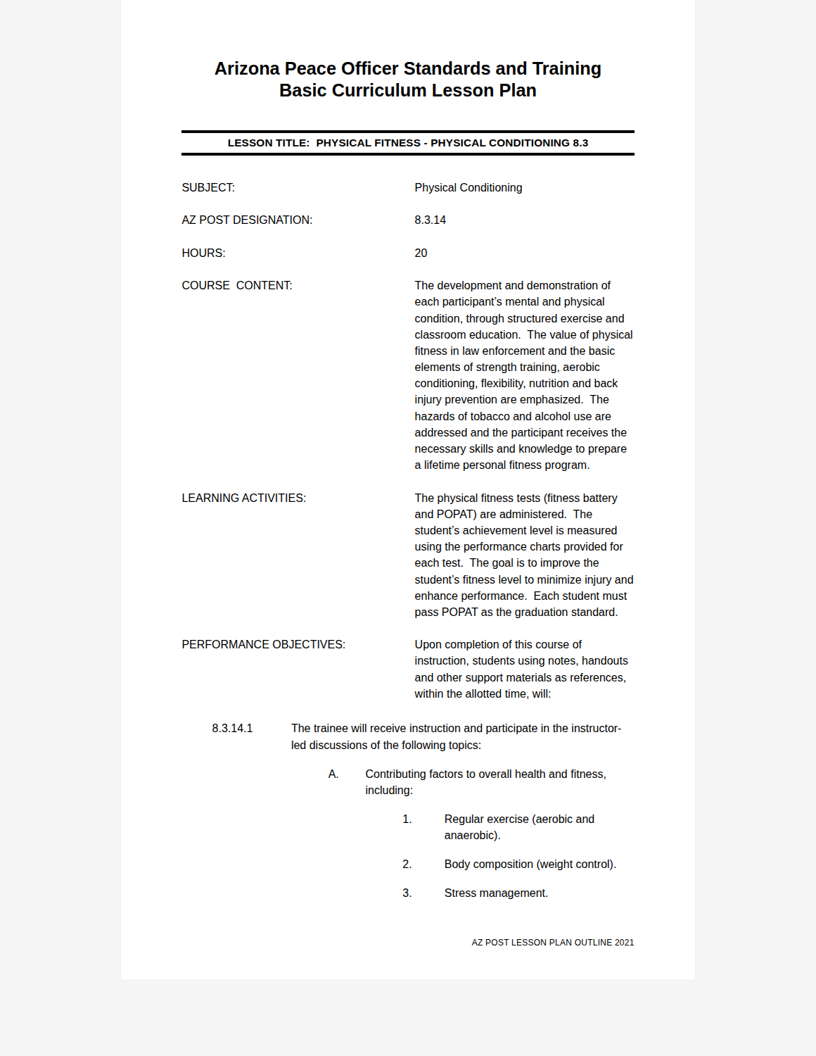Arizona Peace Officer Standards and Training
Basic Curriculum Lesson Plan
LESSON TITLE: PHYSICAL FITNESS - PHYSICAL CONDITIONING 8.3
| SUBJECT: | Physical Conditioning |
| AZ POST DESIGNATION: | 8.3.14 |
| HOURS: | 20 |
| COURSE CONTENT: | The development and demonstration of each participant’s mental and physical condition, through structured exercise and classroom education. The value of physical fitness in law enforcement and the basic elements of strength training, aerobic conditioning, flexibility, nutrition and back injury prevention are emphasized. The hazards of tobacco and alcohol use are addressed and the participant receives the necessary skills and knowledge to prepare a lifetime personal fitness program. |
| LEARNING ACTIVITIES: | The physical fitness tests (fitness battery and POPAT) are administered. The student’s achievement level is measured using the performance charts provided for each test. The goal is to improve the student’s fitness level to minimize injury and enhance performance. Each student must pass POPAT as the graduation standard. |
| PERFORMANCE OBJECTIVES: | Upon completion of this course of instruction, students using notes, handouts and other support materials as references, within the allotted time, will: |
| 8.3.14.1 | The trainee will receive instruction and participate in the instructor-led discussions of the following topics: / A. / Contributing factors to overall health and fitness, including: / 1. / Regular exercise (aerobic and anaerobic). / / 2. / Body composition (weight control). / / 3. / Stress management. / / |
AZ POST LESSON PLAN OUTLINE 2021